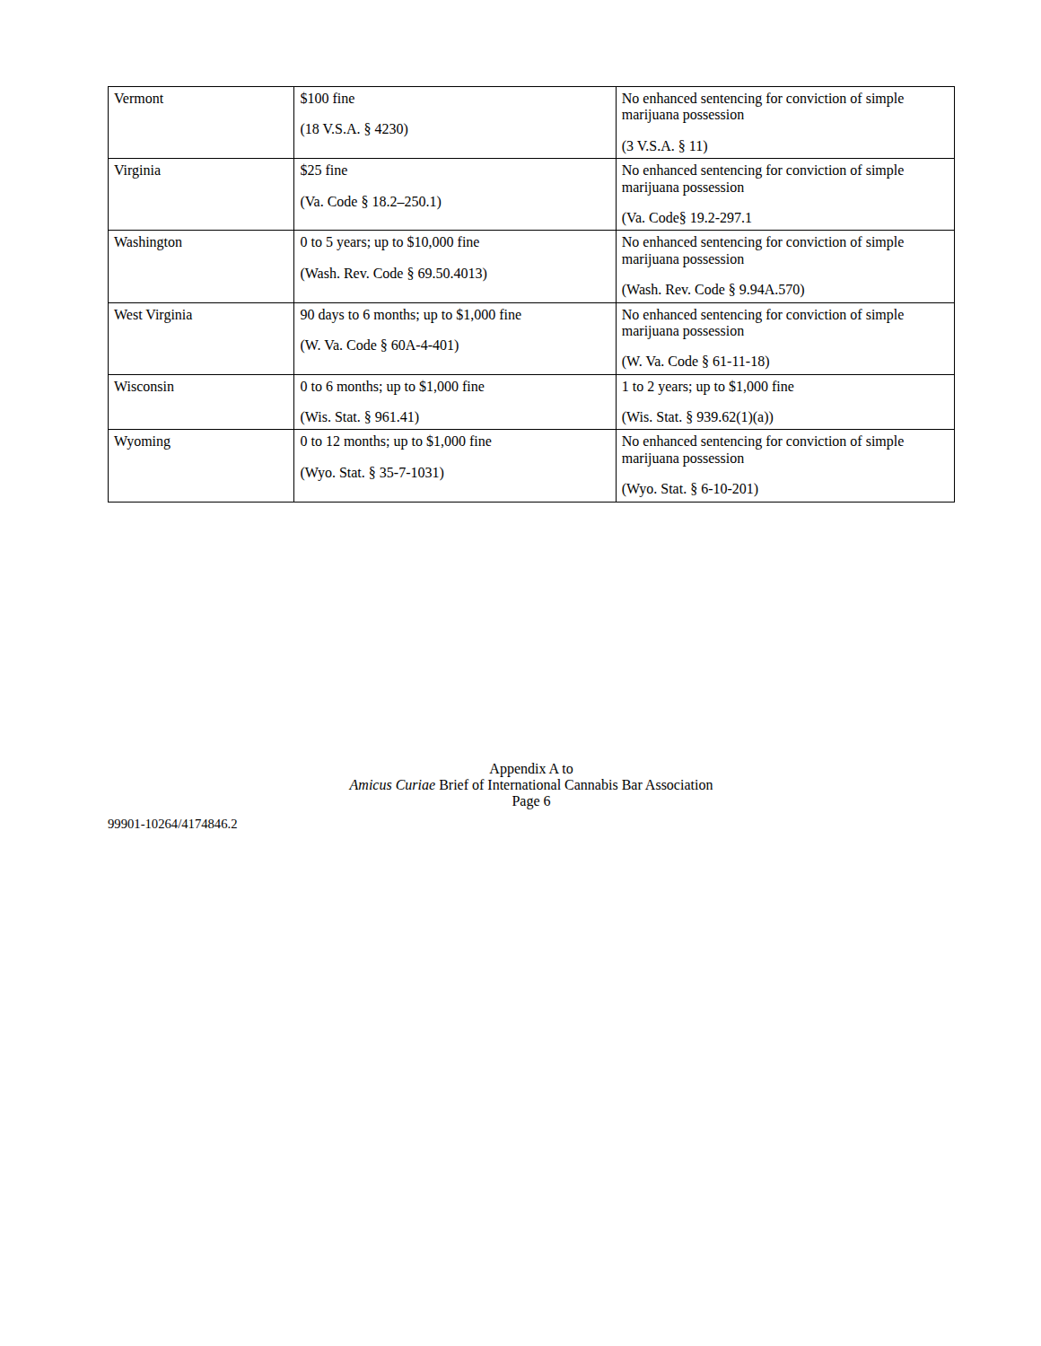| Vermont | $100 fine (18 V.S.A. § 4230) | No enhanced sentencing for conviction of simple marijuana possession (3 V.S.A. § 11) |
| Virginia | $25 fine (Va. Code § 18.2–250.1) | No enhanced sentencing for conviction of simple marijuana possession (Va. Code§ 19.2-297.1 |
| Washington | 0 to 5 years; up to $10,000 fine (Wash. Rev. Code § 69.50.4013) | No enhanced sentencing for conviction of simple marijuana possession (Wash. Rev. Code § 9.94A.570) |
| West Virginia | 90 days to 6 months; up to $1,000 fine (W. Va. Code § 60A-4-401) | No enhanced sentencing for conviction of simple marijuana possession (W. Va. Code § 61-11-18) |
| Wisconsin | 0 to 6 months; up to $1,000 fine (Wis. Stat. § 961.41) | 1 to 2 years; up to $1,000 fine (Wis. Stat. § 939.62(1)(a)) |
| Wyoming | 0 to 12 months; up to $1,000 fine (Wyo. Stat. § 35-7-1031) | No enhanced sentencing for conviction of simple marijuana possession (Wyo. Stat. § 6-10-201) |
Appendix A to
Amicus Curiae Brief of International Cannabis Bar Association
Page 6
99901-10264/4174846.2